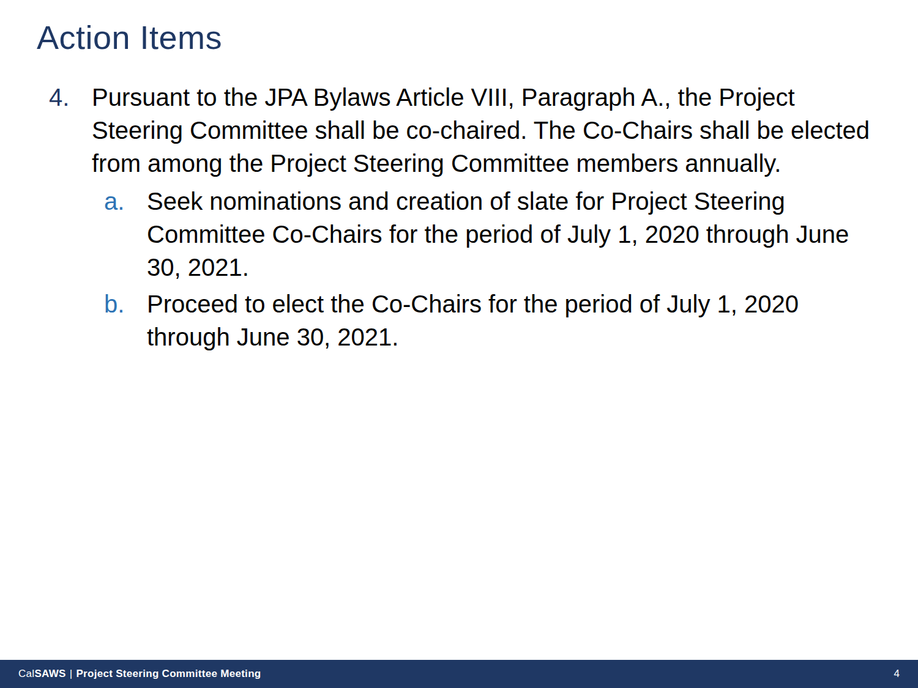Action Items
4. Pursuant to the JPA Bylaws Article VIII, Paragraph A., the Project Steering Committee shall be co-chaired. The Co-Chairs shall be elected from among the Project Steering Committee members annually.
a. Seek nominations and creation of slate for Project Steering Committee Co-Chairs for the period of July 1, 2020 through June 30, 2021.
b. Proceed to elect the Co-Chairs for the period of July 1, 2020 through June 30, 2021.
Cal SAWS|Project Steering Committee Meeting
4